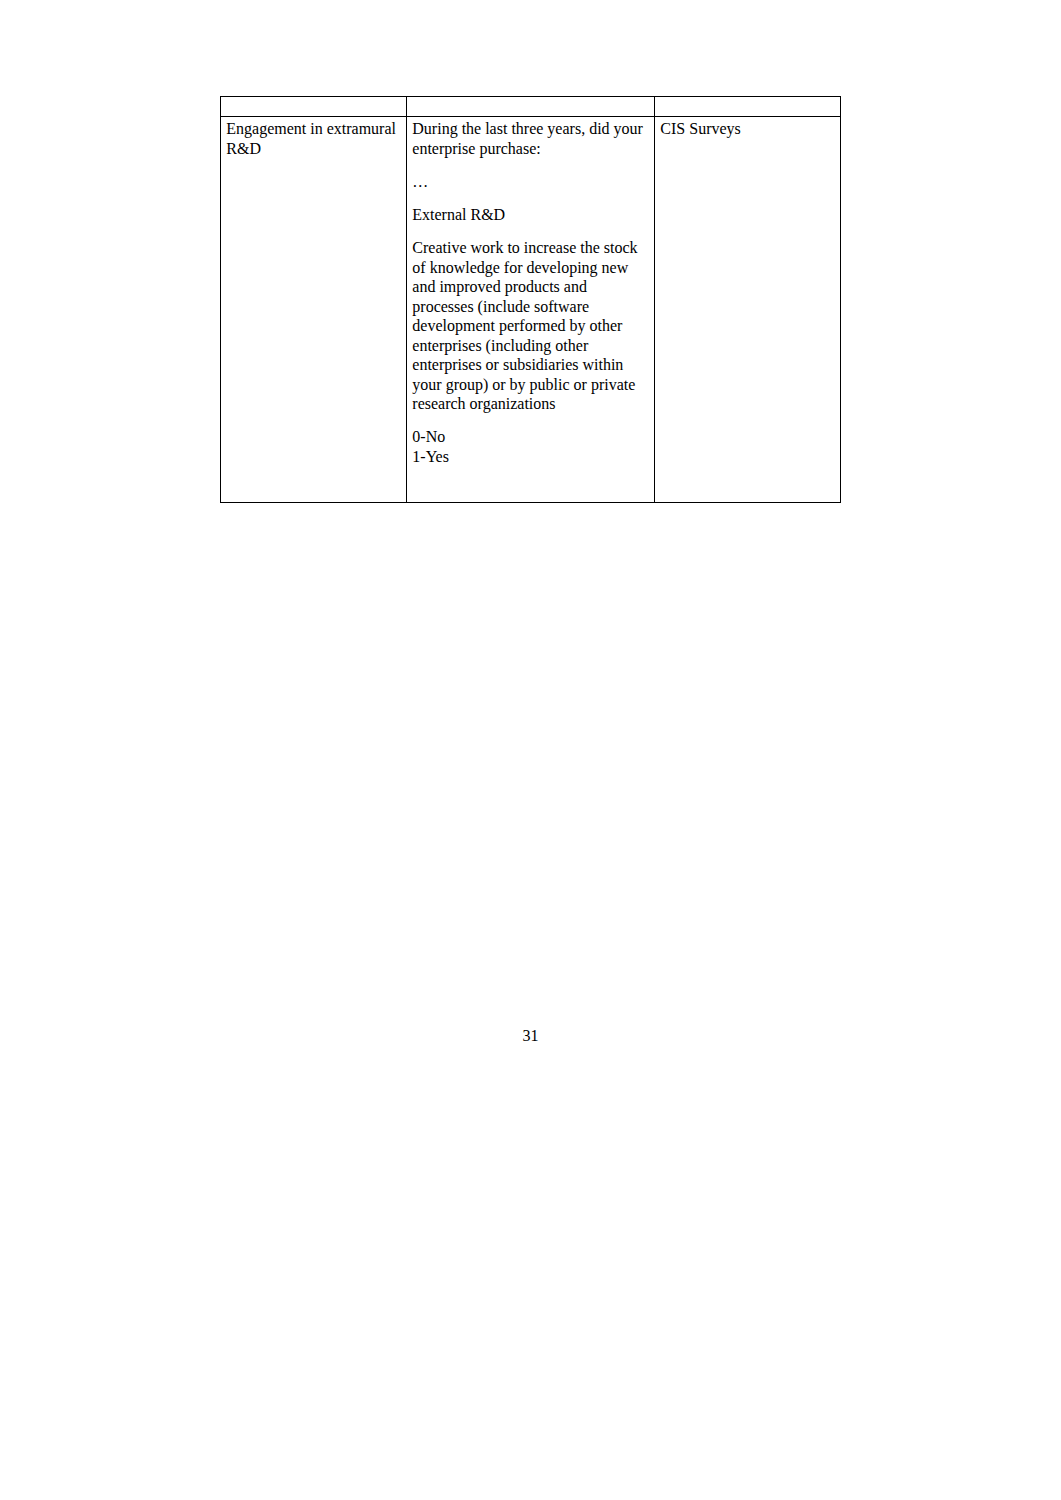| Engagement in extramural R&D | During the last three years, did your enterprise purchase: … External R&D Creative work to increase the stock of knowledge for developing new and improved products and processes (include software development performed by other enterprises (including other enterprises or subsidiaries within your group) or by public or private research organizations 0-No 1-Yes | CIS Surveys |
31